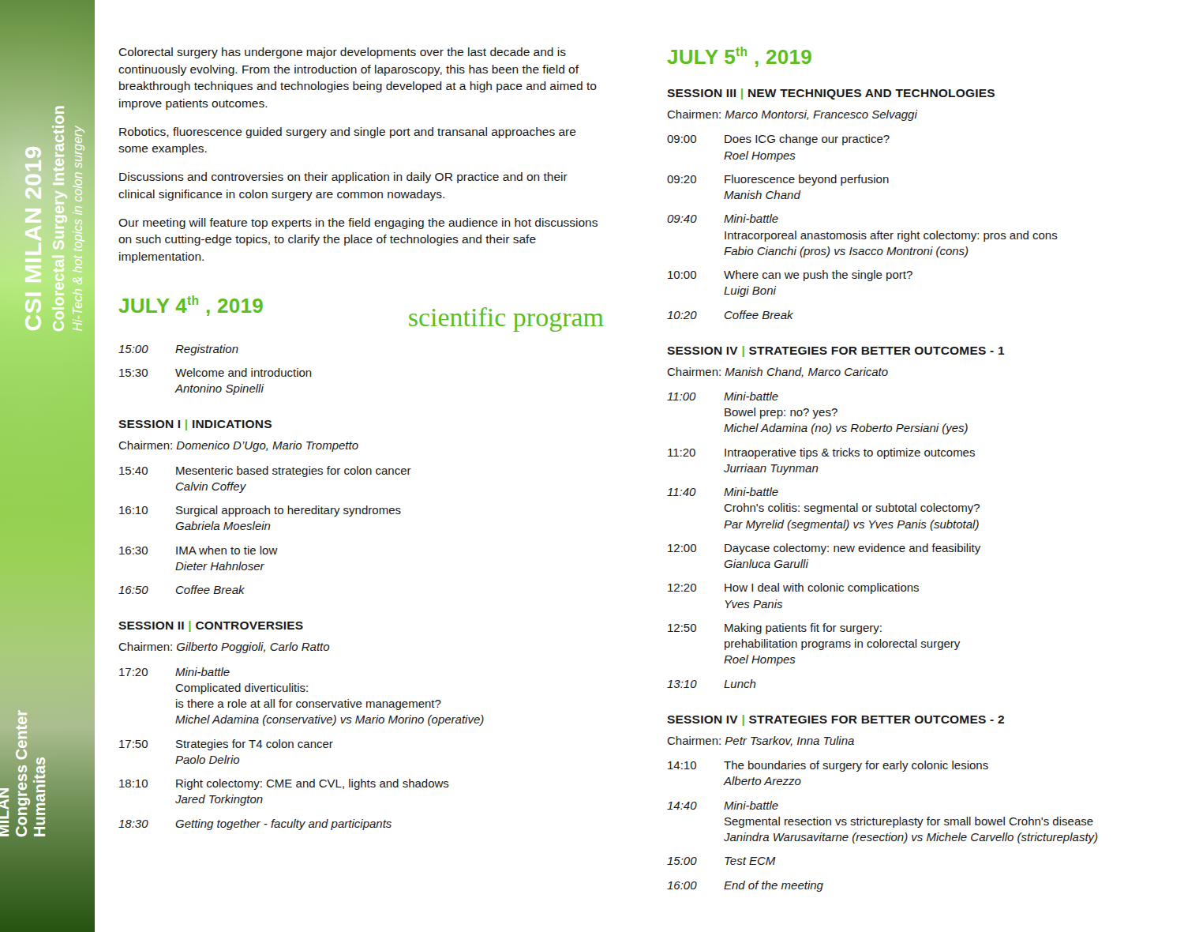CSI MILAN 2019 Colorectal Surgery Interaction Hi-Tech & hot topics in colon surgery MILANCongress Center Humanitas
Colorectal surgery has undergone major developments over the last decade and is continuously evolving. From the introduction of laparoscopy, this has been the field of breakthrough techniques and technologies being developed at a high pace and aimed to improve patients outcomes.
Robotics, fluorescence guided surgery and single port and transanal approaches are some examples.
Discussions and controversies on their application in daily OR practice and on their clinical significance in colon surgery are common nowadays.
Our meeting will feature top experts in the field engaging the audience in hot discussions on such cutting-edge topics, to clarify the place of technologies and their safe implementation.
JULY 4th , 2019
scientific program
| 15:00 | Registration |
| 15:30 | Welcome and introduction Antonino Spinelli |
SESSION I | INDICATIONS
Chairmen: Domenico D’Ugo, Mario Trompetto
| 15:40 | Mesenteric based strategies for colon cancer Calvin Coffey |
| 16:10 | Surgical approach to hereditary syndromes Gabriela Moeslein |
| 16:30 | IMA when to tie low Dieter Hahnloser |
| 16:50 | Coffee Break |
SESSION II | CONTROVERSIES
Chairmen: Gilberto Poggioli, Carlo Ratto
| 17:20 | Mini-battle Complicated diverticulitis: is there a role at all for conservative management? Michel Adamina (conservative) vs Mario Morino (operative) |
| 17:50 | Strategies for T4 colon cancer Paolo Delrio |
| 18:10 | Right colectomy: CME and CVL, lights and shadows Jared Torkington |
| 18:30 | Getting together - faculty and participants |
JULY 5th , 2019
SESSION III | NEW TECHNIQUES AND TECHNOLOGIES
Chairmen: Marco Montorsi, Francesco Selvaggi
| 09:00 | Does ICG change our practice? Roel Hompes |
| 09:20 | Fluorescence beyond perfusion Manish Chand |
| 09:40 | Mini-battle Intracorporeal anastomosis after right colectomy: pros and cons Fabio Cianchi (pros) vs Isacco Montroni (cons) |
| 10:00 | Where can we push the single port? Luigi Boni |
| 10:20 | Coffee Break |
SESSION IV | STRATEGIES FOR BETTER OUTCOMES - 1
Chairmen: Manish Chand, Marco Caricato
| 11:00 | Mini-battle Bowel prep: no? yes? Michel Adamina (no) vs Roberto Persiani (yes) |
| 11:20 | Intraoperative tips & tricks to optimize outcomes Jurriaan Tuynman |
| 11:40 | Mini-battle Crohn's colitis: segmental or subtotal colectomy? Par Myrelid (segmental) vs Yves Panis (subtotal) |
| 12:00 | Daycase colectomy: new evidence and feasibility Gianluca Garulli |
| 12:20 | How I deal with colonic complications Yves Panis |
| 12:50 | Making patients fit for surgery: prehabilitation programs in colorectal surgery Roel Hompes |
| 13:10 | Lunch |
SESSION IV | STRATEGIES FOR BETTER OUTCOMES - 2
Chairmen: Petr Tsarkov, Inna Tulina
| 14:10 | The boundaries of surgery for early colonic lesions Alberto Arezzo |
| 14:40 | Mini-battle Segmental resection vs strictureplasty for small bowel Crohn's disease Janindra Warusavitarne (resection) vs Michele Carvello (strictureplasty) |
| 15:00 | Test ECM |
| 16:00 | End of the meeting |